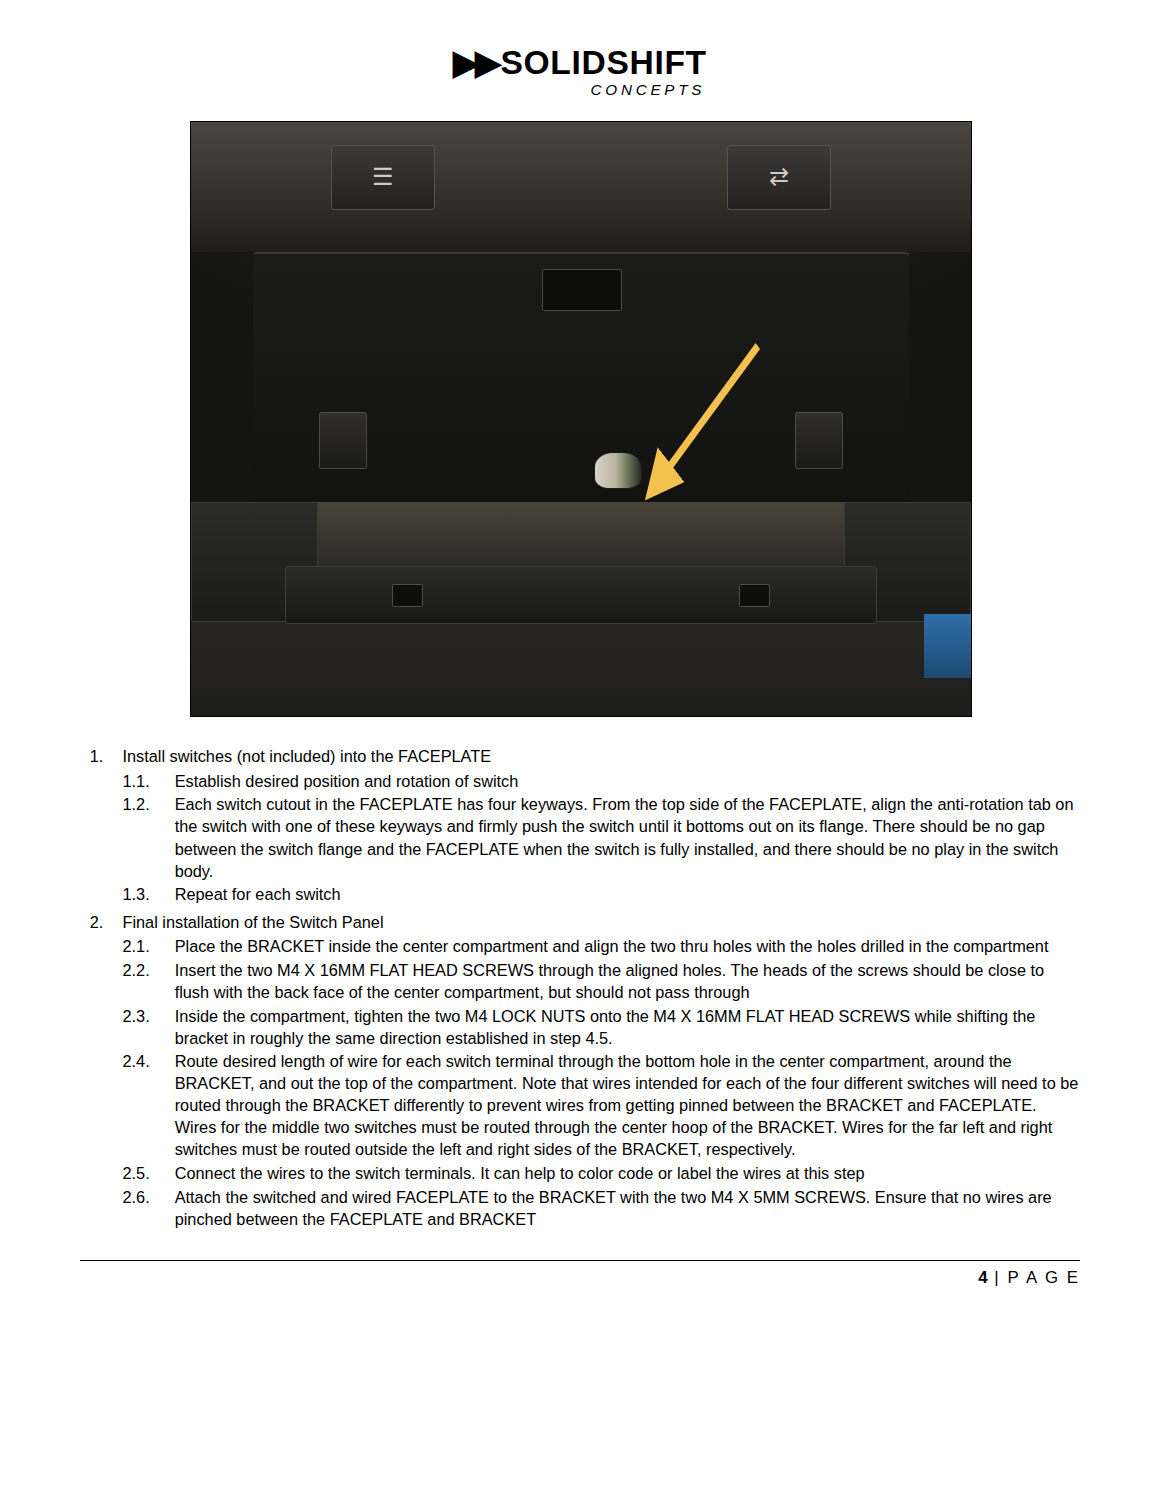▶▶SOLIDSHIFT
CONCEPTS
☰
⇄
Install switches (not included) into the FACEPLATE
Establish desired position and rotation of switch
Each switch cutout in the FACEPLATE has four keyways. From the top side of the FACEPLATE, align the anti-rotation tab on the switch with one of these keyways and firmly push the switch until it bottoms out on its flange. There should be no gap between the switch flange and the FACEPLATE when the switch is fully installed, and there should be no play in the switch body.
Repeat for each switch
Final installation of the Switch Panel
Place the BRACKET inside the center compartment and align the two thru holes with the holes drilled in the compartment
Insert the two M4 X 16MM FLAT HEAD SCREWS through the aligned holes. The heads of the screws should be close to flush with the back face of the center compartment, but should not pass through
Inside the compartment, tighten the two M4 LOCK NUTS onto the M4 X 16MM FLAT HEAD SCREWS while shifting the bracket in roughly the same direction established in step 4.5.
Route desired length of wire for each switch terminal through the bottom hole in the center compartment, around the BRACKET, and out the top of the compartment. Note that wires intended for each of the four different switches will need to be routed through the BRACKET differently to prevent wires from getting pinned between the BRACKET and FACEPLATE. Wires for the middle two switches must be routed through the center hoop of the BRACKET. Wires for the far left and right switches must be routed outside the left and right sides of the BRACKET, respectively.
Connect the wires to the switch terminals. It can help to color code or label the wires at this step
Attach the switched and wired FACEPLATE to the BRACKET with the two M4 X 5MM SCREWS. Ensure that no wires are pinched between the FACEPLATE and BRACKET
4 | P A G E